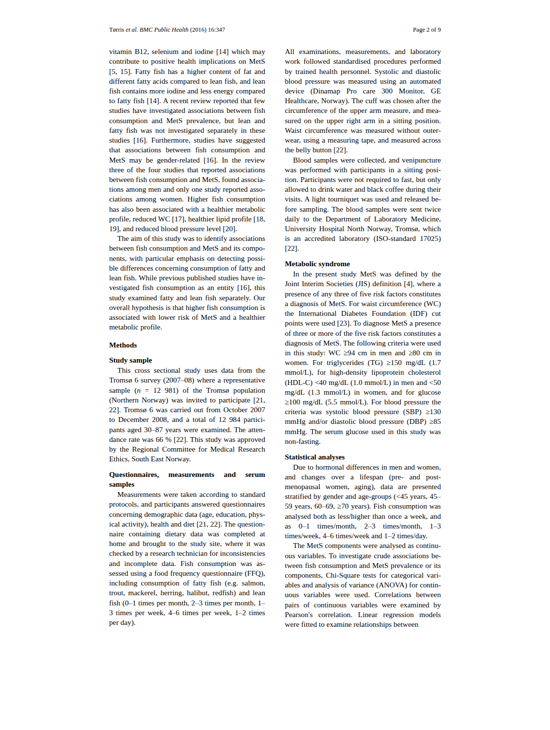Tørris et al. BMC Public Health (2016) 16:347 Page 2 of 9
vitamin B12, selenium and iodine [14] which may contribute to positive health implications on MetS [5, 15]. Fatty fish has a higher content of fat and different fatty acids compared to lean fish, and lean fish contains more iodine and less energy compared to fatty fish [14]. A recent review reported that few studies have investigated associations between fish consumption and MetS prevalence, but lean and fatty fish was not investigated separately in these studies [16]. Furthermore, studies have suggested that associations between fish consumption and MetS may be gender-related [16]. In the review three of the four studies that reported associations between fish consumption and MetS, found associations among men and only one study reported associations among women. Higher fish consumption has also been associated with a healthier metabolic profile, reduced WC [17], healthier lipid profile [18, 19], and reduced blood pressure level [20].
The aim of this study was to identify associations between fish consumption and MetS and its components, with particular emphasis on detecting possible differences concerning consumption of fatty and lean fish. While previous published studies have investigated fish consumption as an entity [16], this study examined fatty and lean fish separately. Our overall hypothesis is that higher fish consumption is associated with lower risk of MetS and a healthier metabolic profile.
Methods
Study sample
This cross sectional study uses data from the Tromsø 6 survey (2007–08) where a representative sample (n = 12 981) of the Tromsø population (Northern Norway) was invited to participate [21, 22]. Tromsø 6 was carried out from October 2007 to December 2008, and a total of 12 984 participants aged 30–87 years were examined. The attendance rate was 66 % [22]. This study was approved by the Regional Committee for Medical Research Ethics, South East Norway.
Questionnaires, measurements and serum samples
Measurements were taken according to standard protocols, and participants answered questionnaires concerning demographic data (age, education, physical activity), health and diet [21, 22]. The questionnaire containing dietary data was completed at home and brought to the study site, where it was checked by a research technician for inconsistencies and incomplete data. Fish consumption was assessed using a food frequency questionnaire (FFQ), including consumption of fatty fish (e.g. salmon, trout, mackerel, herring, halibut, redfish) and lean fish (0–1 times per month, 2–3 times per month, 1–3 times per week, 4–6 times per week, 1–2 times per day).
All examinations, measurements, and laboratory work followed standardised procedures performed by trained health personnel. Systolic and diastolic blood pressure was measured using an automated device (Dinamap Pro care 300 Monitor, GE Healthcare, Norway). The cuff was chosen after the circumference of the upper arm measure, and measured on the upper right arm in a sitting position. Waist circumference was measured without outerwear, using a measuring tape, and measured across the belly button [22].
Blood samples were collected, and venipuncture was performed with participants in a sitting position. Participants were not required to fast, but only allowed to drink water and black coffee during their visits. A light tourniquet was used and released before sampling. The blood samples were sent twice daily to the Department of Laboratory Medicine, University Hospital North Norway, Tromsø, which is an accredited laboratory (ISO-standard 17025) [22].
Metabolic syndrome
In the present study MetS was defined by the Joint Interim Societies (JIS) definition [4], where a presence of any three of five risk factors constitutes a diagnosis of MetS. For waist circumference (WC) the International Diabetes Foundation (IDF) cut points were used [23]. To diagnose MetS a presence of three or more of the five risk factors constitutes a diagnosis of MetS. The following criteria were used in this study: WC ≥94 cm in men and ≥80 cm in women. For triglycerides (TG) ≥150 mg/dL (1.7 mmol/L), for high-density lipoprotein cholesterol (HDL-C) <40 mg/dL (1.0 mmol/L) in men and <50 mg/dL (1.3 mmol/L) in women, and for glucose ≥100 mg/dL (5.5 mmol/L). For blood pressure the criteria was systolic blood pressure (SBP) ≥130 mmHg and/or diastolic blood pressure (DBP) ≥85 mmHg. The serum glucose used in this study was non-fasting.
Statistical analyses
Due to hormonal differences in men and women, and changes over a lifespan (pre- and postmenopausal women, aging), data are presented stratified by gender and age-groups (<45 years, 45–59 years, 60–69, ≥70 years). Fish consumption was analysed both as less/higher than once a week, and as 0–1 times/month, 2–3 times/month, 1–3 times/week, 4–6 times/week and 1–2 times/day.
The MetS components were analysed as continuous variables. To investigate crude associations between fish consumption and MetS prevalence or its components, Chi-Square tests for categorical variables and analysis of variance (ANOVA) for continuous variables were used. Correlations between pairs of continuous variables were examined by Pearson's correlation. Linear regression models were fitted to examine relationships between